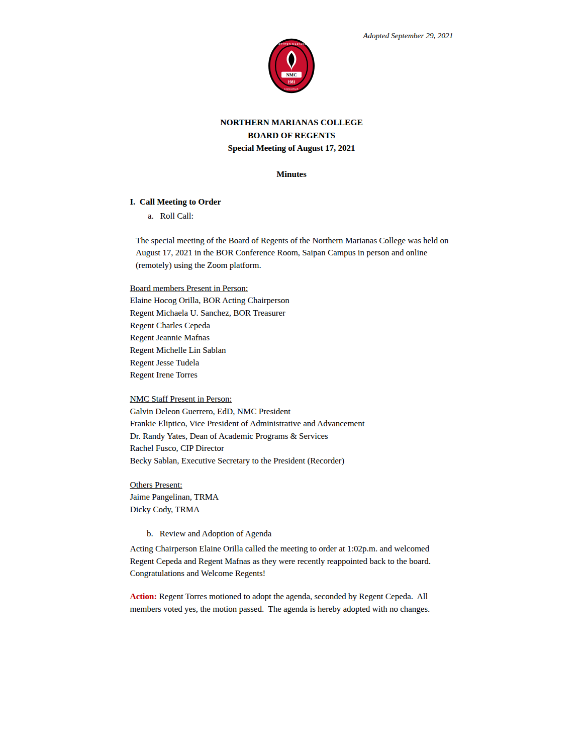Adopted September 29, 2021
NMC 1981 NORTHERN MARIANAS COLLEGE
NORTHERN MARIANAS COLLEGE BOARD OF REGENTS Special Meeting of August 17, 2021
Minutes
I. Call Meeting to Order
a. Roll Call:
The special meeting of the Board of Regents of the Northern Marianas College was held on August 17, 2021 in the BOR Conference Room, Saipan Campus in person and online (remotely) using the Zoom platform.
Board members Present in Person:
Elaine Hocog Orilla, BOR Acting Chairperson
Regent Michaela U. Sanchez, BOR Treasurer
Regent Charles Cepeda
Regent Jeannie Mafnas
Regent Michelle Lin Sablan
Regent Jesse Tudela
Regent Irene Torres
NMC Staff Present in Person:
Galvin Deleon Guerrero, EdD, NMC President
Frankie Eliptico, Vice President of Administrative and Advancement
Dr. Randy Yates, Dean of Academic Programs & Services
Rachel Fusco, CIP Director
Becky Sablan, Executive Secretary to the President (Recorder)
Others Present:
Jaime Pangelinan, TRMA
Dicky Cody, TRMA
b. Review and Adoption of Agenda
Acting Chairperson Elaine Orilla called the meeting to order at 1:02p.m. and welcomed Regent Cepeda and Regent Mafnas as they were recently reappointed back to the board. Congratulations and Welcome Regents!
Action: Regent Torres motioned to adopt the agenda, seconded by Regent Cepeda. All members voted yes, the motion passed. The agenda is hereby adopted with no changes.